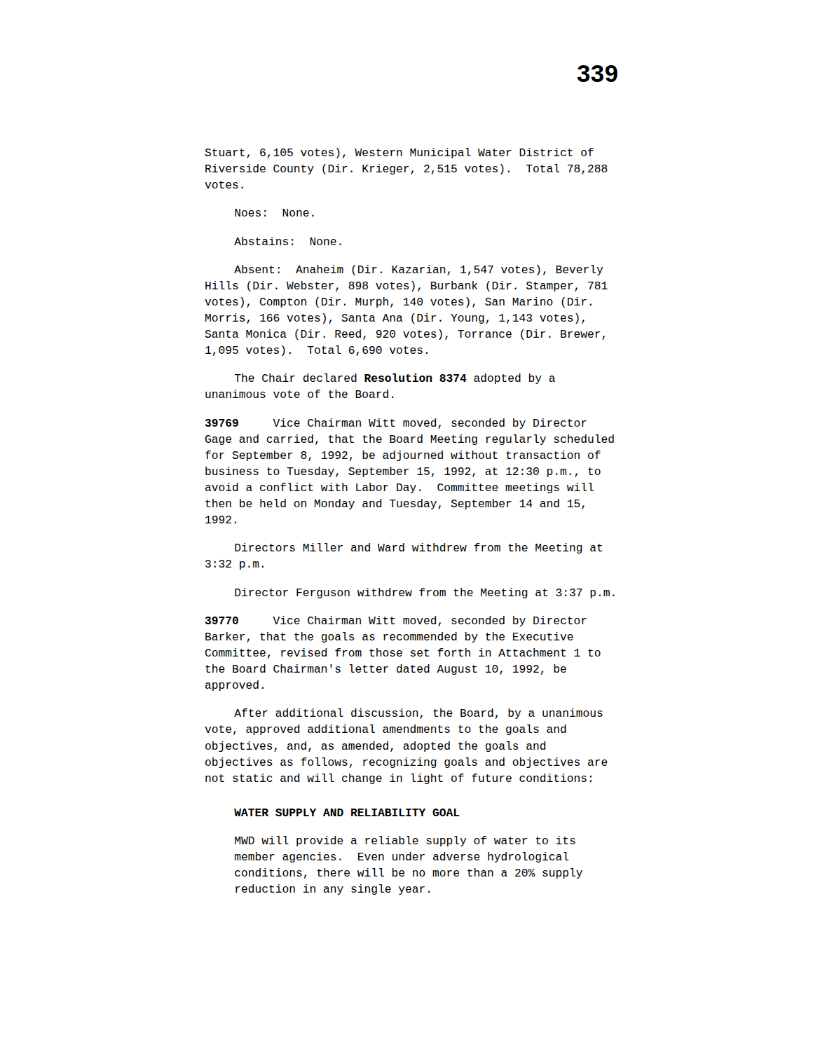339
Stuart, 6,105 votes), Western Municipal Water District of Riverside County (Dir. Krieger, 2,515 votes). Total 78,288 votes.
Noes: None.
Abstains: None.
Absent: Anaheim (Dir. Kazarian, 1,547 votes), Beverly Hills (Dir. Webster, 898 votes), Burbank (Dir. Stamper, 781 votes), Compton (Dir. Murph, 140 votes), San Marino (Dir. Morris, 166 votes), Santa Ana (Dir. Young, 1,143 votes), Santa Monica (Dir. Reed, 920 votes), Torrance (Dir. Brewer, 1,095 votes). Total 6,690 votes.
The Chair declared Resolution 8374 adopted by a unanimous vote of the Board.
39769 Vice Chairman Witt moved, seconded by Director Gage and carried, that the Board Meeting regularly scheduled for September 8, 1992, be adjourned without transaction of business to Tuesday, September 15, 1992, at 12:30 p.m., to avoid a conflict with Labor Day. Committee meetings will then be held on Monday and Tuesday, September 14 and 15, 1992.
Directors Miller and Ward withdrew from the Meeting at 3:32 p.m.
Director Ferguson withdrew from the Meeting at 3:37 p.m.
39770 Vice Chairman Witt moved, seconded by Director Barker, that the goals as recommended by the Executive Committee, revised from those set forth in Attachment 1 to the Board Chairman's letter dated August 10, 1992, be approved.
After additional discussion, the Board, by a unanimous vote, approved additional amendments to the goals and objectives, and, as amended, adopted the goals and objectives as follows, recognizing goals and objectives are not static and will change in light of future conditions:
WATER SUPPLY AND RELIABILITY GOAL
MWD will provide a reliable supply of water to its member agencies. Even under adverse hydrological conditions, there will be no more than a 20% supply reduction in any single year.